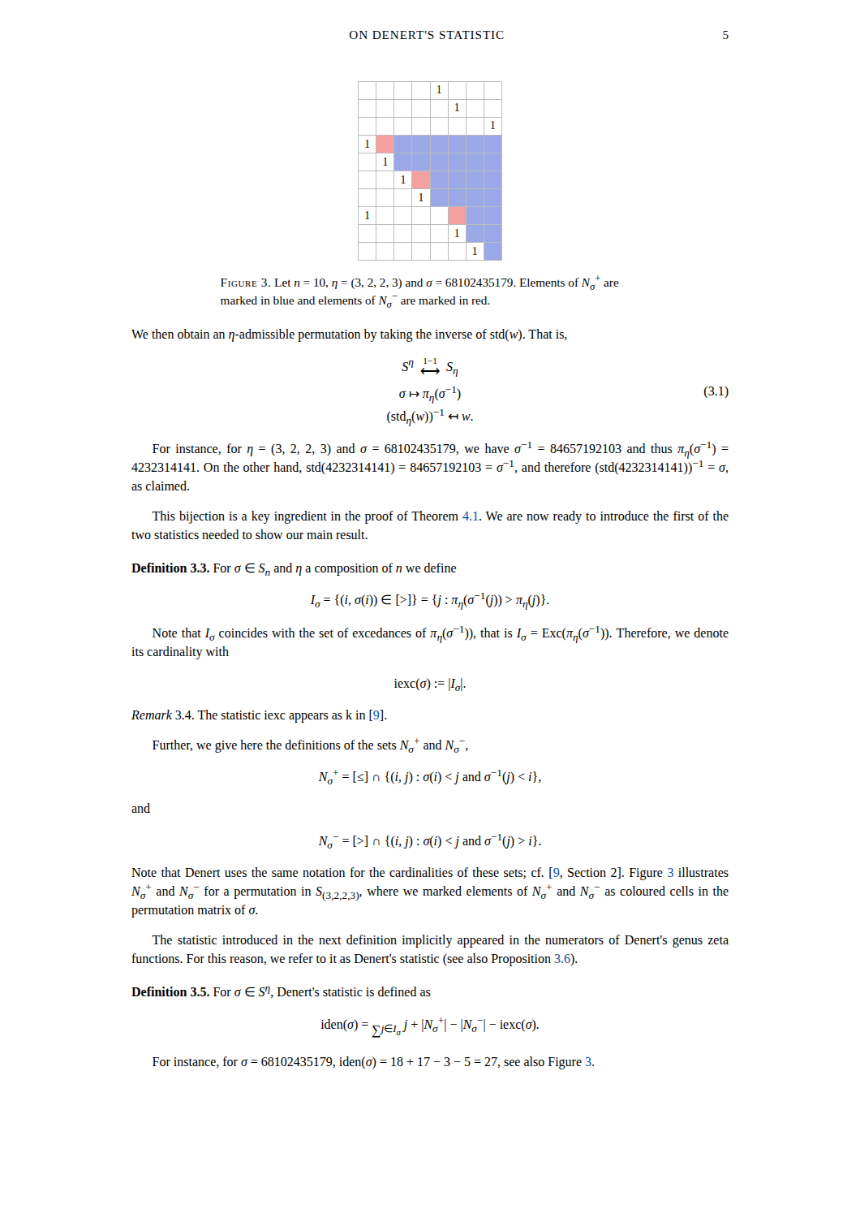ON DENERT'S STATISTIC 5
| | | | | 1 | | | |
| | | | | | 1 | | |
| | | | | | | | 1 |
| 1 | | | | | | | |
| | 1 | | | | | | |
| | | 1 | | | | | |
| | | | 1 | | | | |
| 1 | | | | | | | |
| | | | | | 1 | | |
| | | | | | | 1 | |
Figure 3. Let n = 10, η = (3, 2, 2, 3) and σ = 68102435179. Elements of Nσ+ are marked in blue and elements of Nσ− are marked in red.
We then obtain an η-admissible permutation by taking the inverse of std(w). That is,
Sη 1−1⟷ Sη
σ ↦ πη(σ−1)
(stdη(w))−1 ↤ w.
(3.1)
For instance, for η = (3, 2, 2, 3) and σ = 68102435179, we have σ−1 = 84657192103 and thus πη(σ−1) = 4232314141. On the other hand, std(4232314141) = 84657192103 = σ−1, and therefore (std(4232314141))−1 = σ, as claimed.
This bijection is a key ingredient in the proof of Theorem 4.1. We are now ready to introduce the first of the two statistics needed to show our main result.
Definition 3.3. For σ ∈ Sn and η a composition of n we define
Iσ = {(i, σ(i)) ∈ [>]} = {j : πη(σ−1(j)) > πη(j)}.
Note that Iσ coincides with the set of excedances of πη(σ−1)), that is Iσ = Exc(πη(σ−1)). Therefore, we denote its cardinality with
iexc(σ) := |Iσ|.
Remark 3.4. The statistic iexc appears as k in [9].
Further, we give here the definitions of the sets Nσ+ and Nσ−,
Nσ+ = [≤] ∩ {(i, j) : σ(i) < j and σ−1(j) < i},
and
Nσ− = [>] ∩ {(i, j) : σ(i) < j and σ−1(j) > i}.
Note that Denert uses the same notation for the cardinalities of these sets; cf. [9, Section 2]. Figure 3 illustrates Nσ+ and Nσ− for a permutation in S(3,2,2,3), where we marked elements of Nσ+ and Nσ− as coloured cells in the permutation matrix of σ.
The statistic introduced in the next definition implicitly appeared in the numerators of Denert's genus zeta functions. For this reason, we refer to it as Denert's statistic (see also Proposition 3.6).
Definition 3.5. For σ ∈ Sη, Denert's statistic is defined as
iden(σ) = ∑j∈Iσ j + |Nσ+| − |Nσ−| − iexc(σ).
For instance, for σ = 68102435179, iden(σ) = 18 + 17 − 3 − 5 = 27, see also Figure 3.